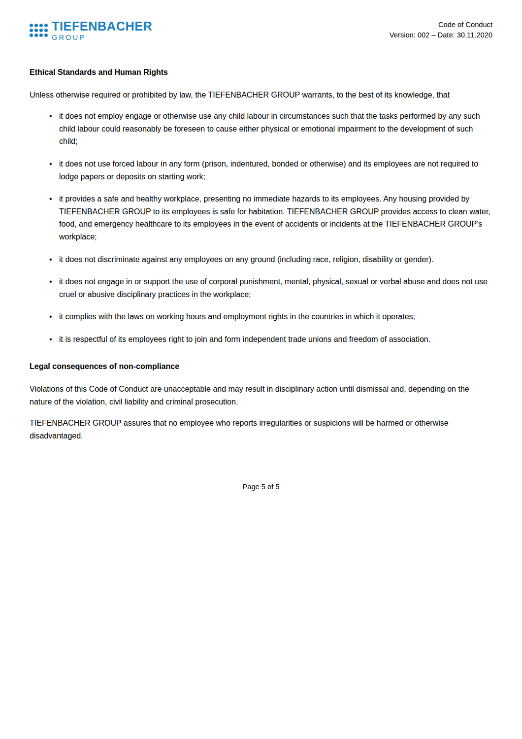TIEFENBACHER
GROUP
Code of Conduct
Version: 002 – Date: 30.11.2020
Ethical Standards and Human Rights
Unless otherwise required or prohibited by law, the TIEFENBACHER GROUP warrants, to the best of its knowledge, that
it does not employ engage or otherwise use any child labour in circumstances such that the tasks performed by any such child labour could reasonably be foreseen to cause either physical or emotional impairment to the development of such child;
it does not use forced labour in any form (prison, indentured, bonded or otherwise) and its employees are not required to lodge papers or deposits on starting work;
it provides a safe and healthy workplace, presenting no immediate hazards to its employees. Any housing provided by TIEFENBACHER GROUP to its employees is safe for habitation. TIEFENBACHER GROUP provides access to clean water, food, and emergency healthcare to its employees in the event of accidents or incidents at the TIEFENBACHER GROUP's workplace;
it does not discriminate against any employees on any ground (including race, religion, disability or gender).
it does not engage in or support the use of corporal punishment, mental, physical, sexual or verbal abuse and does not use cruel or abusive disciplinary practices in the workplace;
it complies with the laws on working hours and employment rights in the countries in which it operates;
it is respectful of its employees right to join and form independent trade unions and freedom of association.
Legal consequences of non-compliance
Violations of this Code of Conduct are unacceptable and may result in disciplinary action until dismissal and, depending on the nature of the violation, civil liability and criminal prosecution.
TIEFENBACHER GROUP assures that no employee who reports irregularities or suspicions will be harmed or otherwise disadvantaged.
Page 5 of 5